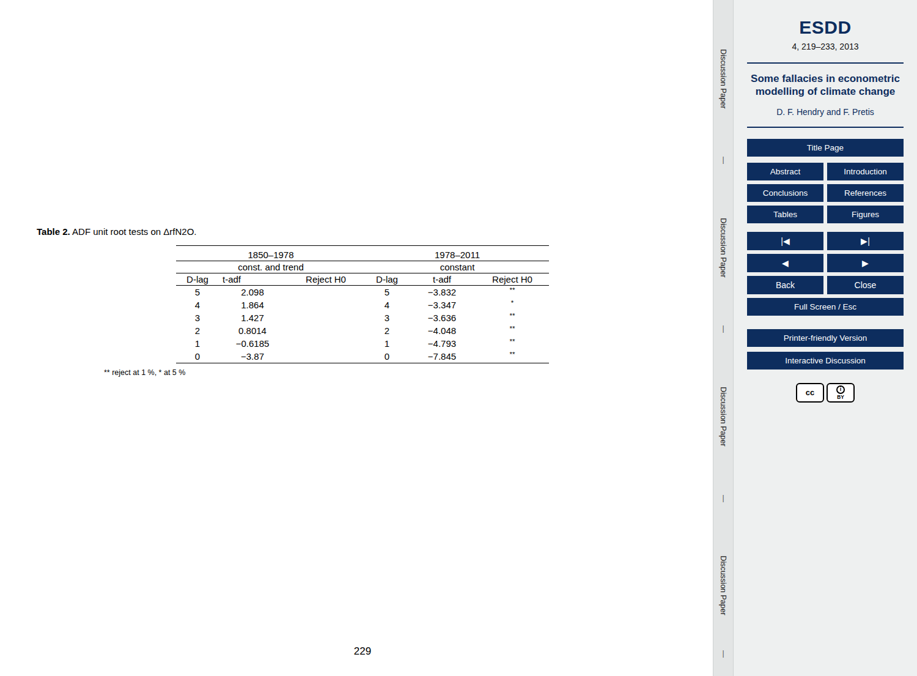Table 2. ADF unit root tests on ΔrfN2O.
| 1850–1978 | 1978–2011 |
| --- | --- |
| const. and trend | constant |
| D-lag | t-adf | Reject H0 | D-lag | t-adf | Reject H0 |
| 5 | 2.098 | | 5 | −3.832 | ** |
| 4 | 1.864 | | 4 | −3.347 | * |
| 3 | 1.427 | | 3 | −3.636 | ** |
| 2 | 0.8014 | | 2 | −4.048 | ** |
| 1 | −0.6185 | | 1 | −4.793 | ** |
| 0 | −3.87 | | 0 | −7.845 | ** |
** reject at 1 %, * at 5 %
229
Discussion Paper | Discussion Paper | Discussion Paper | Discussion Paper |
ESDD
4, 219–233, 2013
Some fallacies in econometric modelling of climate change
D. F. Hendry and F. Pretis
Title Page
Abstract Introduction Conclusions References Tables Figures
|◀ ▶| ◀ ▶ Back Close
Full Screen / Esc
Printer-friendly Version Interactive Discussion
cc iBY